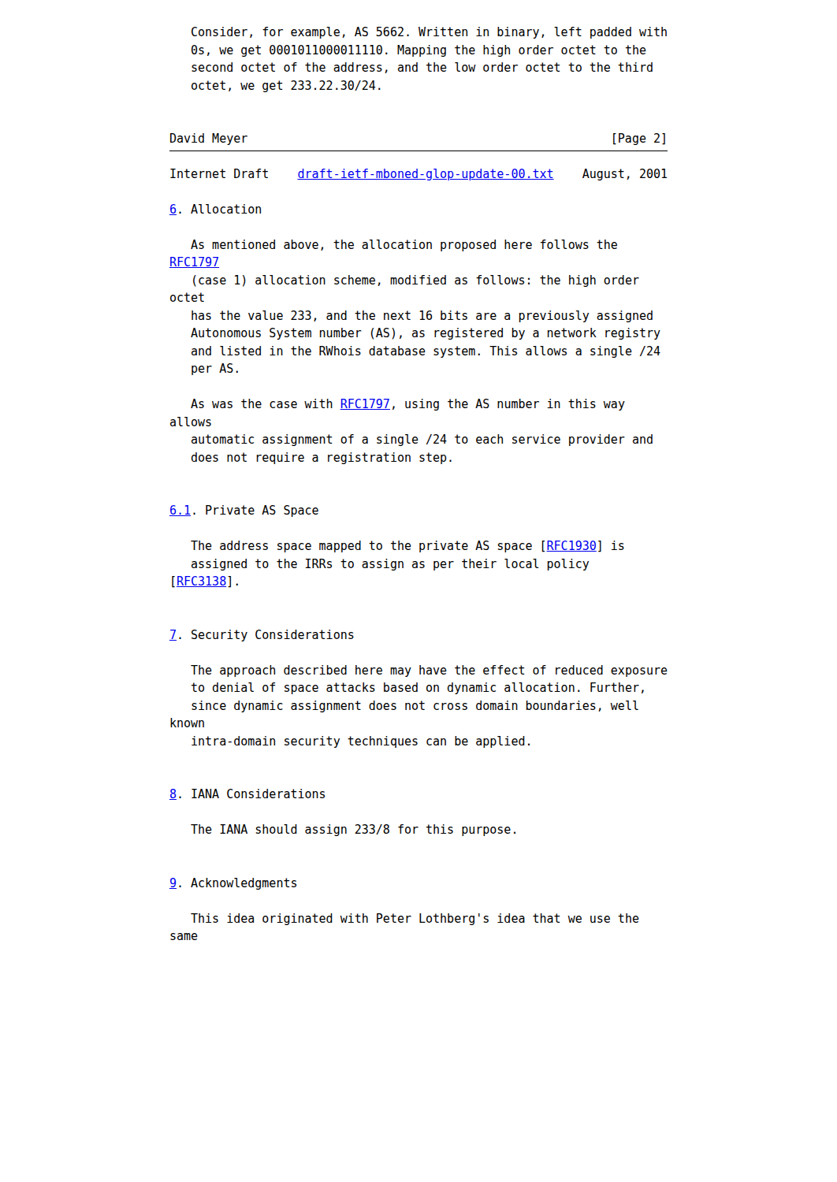Consider, for example, AS 5662. Written in binary, left padded with
   0s, we get 0001011000011110. Mapping the high order octet to the
   second octet of the address, and the low order octet to the third
   octet, we get 233.22.30/24.
David Meyer [Page 2]
Internet Draft draft-ietf-mboned-glop-update-00.txt August, 2001
6. Allocation

   As mentioned above, the allocation proposed here follows the RFC1797
   (case 1) allocation scheme, modified as follows: the high order octet
   has the value 233, and the next 16 bits are a previously assigned
   Autonomous System number (AS), as registered by a network registry
   and listed in the RWhois database system. This allows a single /24
   per AS.

   As was the case with RFC1797, using the AS number in this way allows
   automatic assignment of a single /24 to each service provider and
   does not require a registration step.


6.1. Private AS Space

   The address space mapped to the private AS space [RFC1930] is
   assigned to the IRRs to assign as per their local policy [RFC3138].


7. Security Considerations

   The approach described here may have the effect of reduced exposure
   to denial of space attacks based on dynamic allocation. Further,
   since dynamic assignment does not cross domain boundaries, well known
   intra-domain security techniques can be applied.


8. IANA Considerations

   The IANA should assign 233/8 for this purpose.


9. Acknowledgments

   This idea originated with Peter Lothberg's idea that we use the same